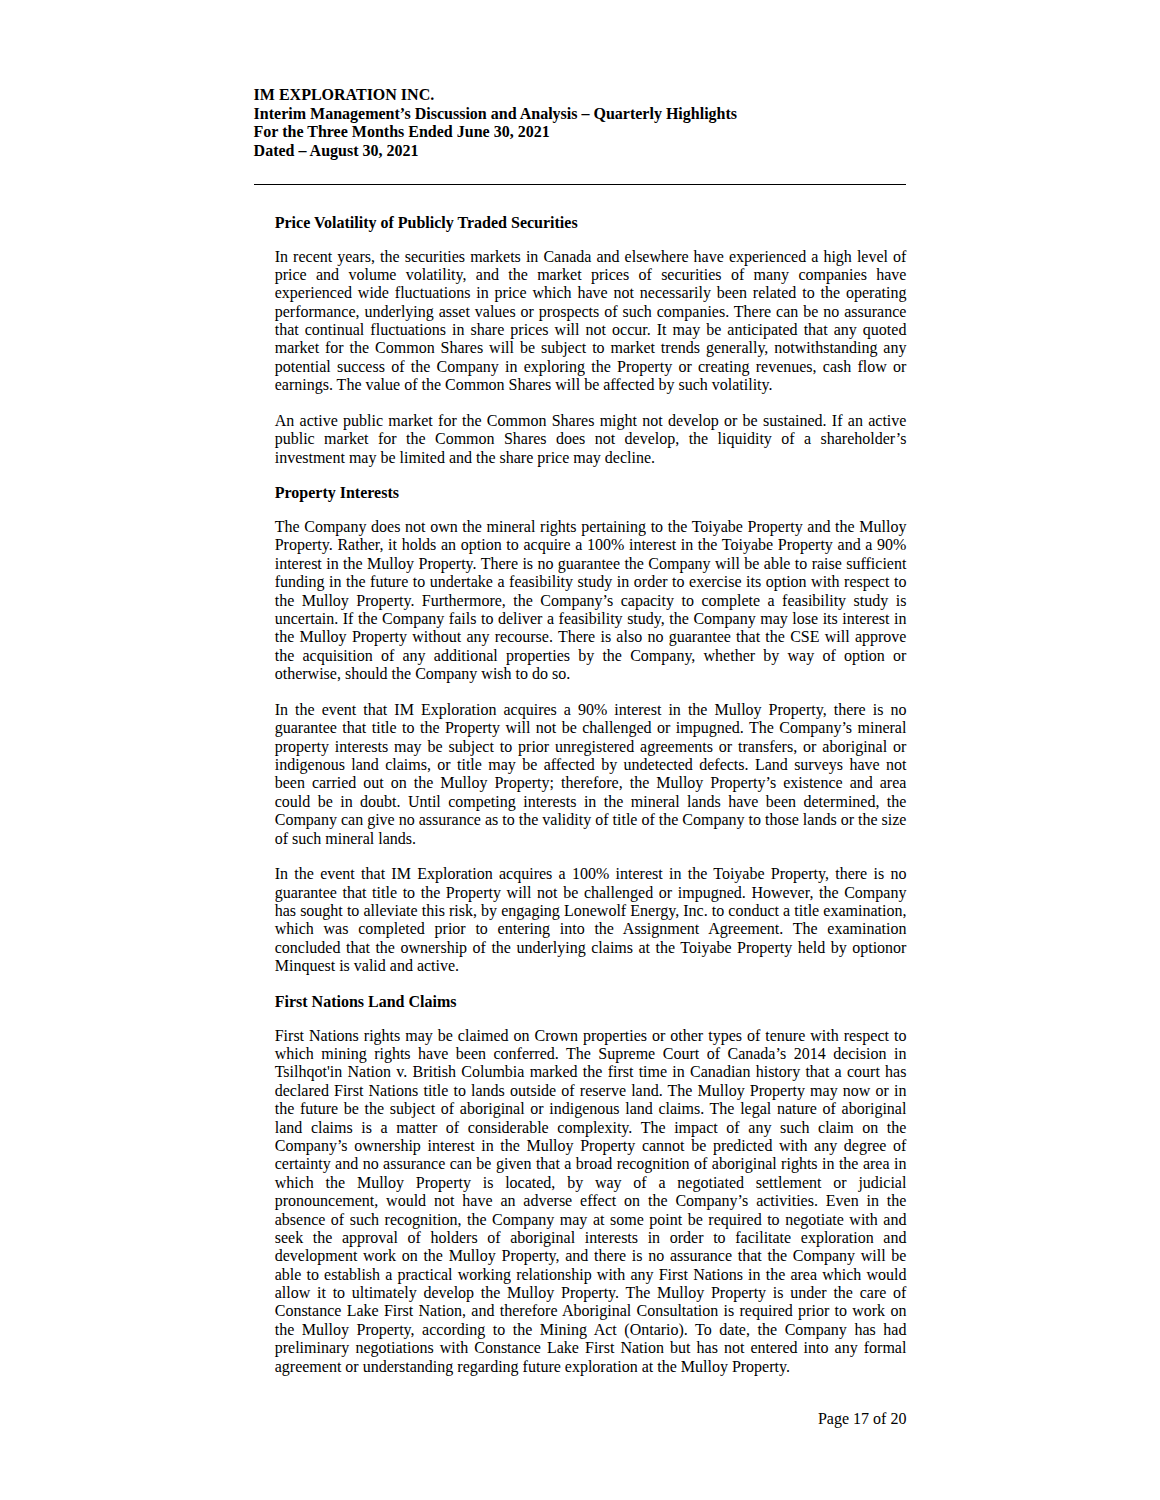IM EXPLORATION INC.
Interim Management’s Discussion and Analysis – Quarterly Highlights
For the Three Months Ended June 30, 2021
Dated – August 30, 2021
Price Volatility of Publicly Traded Securities
In recent years, the securities markets in Canada and elsewhere have experienced a high level of price and volume volatility, and the market prices of securities of many companies have experienced wide fluctuations in price which have not necessarily been related to the operating performance, underlying asset values or prospects of such companies. There can be no assurance that continual fluctuations in share prices will not occur. It may be anticipated that any quoted market for the Common Shares will be subject to market trends generally, notwithstanding any potential success of the Company in exploring the Property or creating revenues, cash flow or earnings. The value of the Common Shares will be affected by such volatility.
An active public market for the Common Shares might not develop or be sustained. If an active public market for the Common Shares does not develop, the liquidity of a shareholder’s investment may be limited and the share price may decline.
Property Interests
The Company does not own the mineral rights pertaining to the Toiyabe Property and the Mulloy Property. Rather, it holds an option to acquire a 100% interest in the Toiyabe Property and a 90% interest in the Mulloy Property. There is no guarantee the Company will be able to raise sufficient funding in the future to undertake a feasibility study in order to exercise its option with respect to the Mulloy Property. Furthermore, the Company’s capacity to complete a feasibility study is uncertain. If the Company fails to deliver a feasibility study, the Company may lose its interest in the Mulloy Property without any recourse. There is also no guarantee that the CSE will approve the acquisition of any additional properties by the Company, whether by way of option or otherwise, should the Company wish to do so.
In the event that IM Exploration acquires a 90% interest in the Mulloy Property, there is no guarantee that title to the Property will not be challenged or impugned. The Company’s mineral property interests may be subject to prior unregistered agreements or transfers, or aboriginal or indigenous land claims, or title may be affected by undetected defects. Land surveys have not been carried out on the Mulloy Property; therefore, the Mulloy Property’s existence and area could be in doubt. Until competing interests in the mineral lands have been determined, the Company can give no assurance as to the validity of title of the Company to those lands or the size of such mineral lands.
In the event that IM Exploration acquires a 100% interest in the Toiyabe Property, there is no guarantee that title to the Property will not be challenged or impugned. However, the Company has sought to alleviate this risk, by engaging Lonewolf Energy, Inc. to conduct a title examination, which was completed prior to entering into the Assignment Agreement. The examination concluded that the ownership of the underlying claims at the Toiyabe Property held by optionor Minquest is valid and active.
First Nations Land Claims
First Nations rights may be claimed on Crown properties or other types of tenure with respect to which mining rights have been conferred. The Supreme Court of Canada’s 2014 decision in Tsilhqot'in Nation v. British Columbia marked the first time in Canadian history that a court has declared First Nations title to lands outside of reserve land. The Mulloy Property may now or in the future be the subject of aboriginal or indigenous land claims. The legal nature of aboriginal land claims is a matter of considerable complexity. The impact of any such claim on the Company’s ownership interest in the Mulloy Property cannot be predicted with any degree of certainty and no assurance can be given that a broad recognition of aboriginal rights in the area in which the Mulloy Property is located, by way of a negotiated settlement or judicial pronouncement, would not have an adverse effect on the Company’s activities. Even in the absence of such recognition, the Company may at some point be required to negotiate with and seek the approval of holders of aboriginal interests in order to facilitate exploration and development work on the Mulloy Property, and there is no assurance that the Company will be able to establish a practical working relationship with any First Nations in the area which would allow it to ultimately develop the Mulloy Property. The Mulloy Property is under the care of Constance Lake First Nation, and therefore Aboriginal Consultation is required prior to work on the Mulloy Property, according to the Mining Act (Ontario). To date, the Company has had preliminary negotiations with Constance Lake First Nation but has not entered into any formal agreement or understanding regarding future exploration at the Mulloy Property.
Page 17 of 20